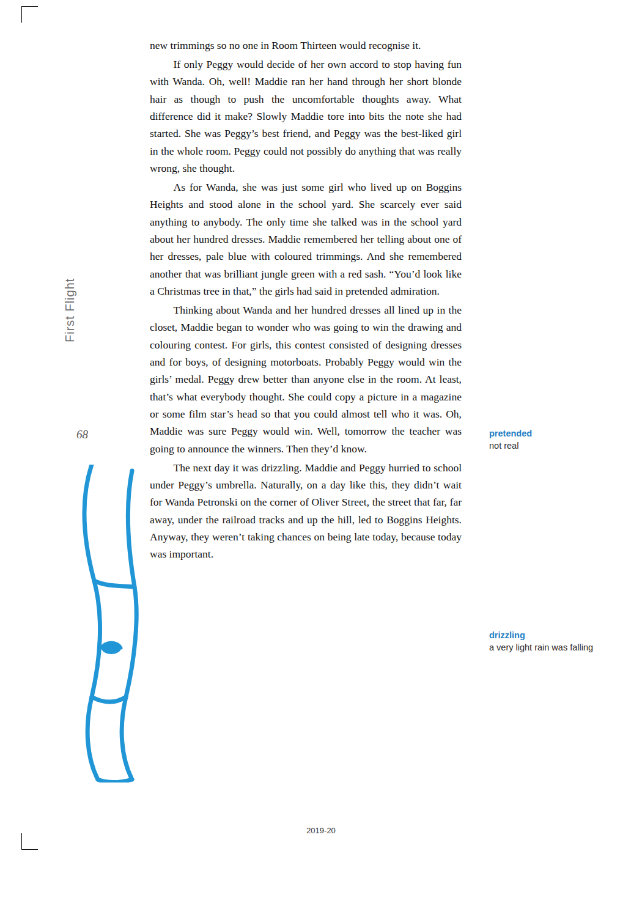First Flight
68
new trimmings so no one in Room Thirteen would recognise it.
If only Peggy would decide of her own accord to stop having fun with Wanda. Oh, well! Maddie ran her hand through her short blonde hair as though to push the uncomfortable thoughts away. What difference did it make? Slowly Maddie tore into bits the note she had started. She was Peggy’s best friend, and Peggy was the best-liked girl in the whole room. Peggy could not possibly do anything that was really wrong, she thought.
As for Wanda, she was just some girl who lived up on Boggins Heights and stood alone in the school yard. She scarcely ever said anything to anybody. The only time she talked was in the school yard about her hundred dresses. Maddie remembered her telling about one of her dresses, pale blue with coloured trimmings. And she remembered another that was brilliant jungle green with a red sash. “You’d look like a Christmas tree in that,” the girls had said in pretended admiration.
Thinking about Wanda and her hundred dresses all lined up in the closet, Maddie began to wonder who was going to win the drawing and colouring contest. For girls, this contest consisted of designing dresses and for boys, of designing motorboats. Probably Peggy would win the girls’ medal. Peggy drew better than anyone else in the room. At least, that’s what everybody thought. She could copy a picture in a magazine or some film star’s head so that you could almost tell who it was. Oh, Maddie was sure Peggy would win. Well, tomorrow the teacher was going to announce the winners. Then they’d know.
The next day it was drizzling. Maddie and Peggy hurried to school under Peggy’s umbrella. Naturally, on a day like this, they didn’t wait for Wanda Petronski on the corner of Oliver Street, the street that far, far away, under the railroad tracks and up the hill, led to Boggins Heights. Anyway, they weren’t taking chances on being late today, because today was important.
pretended not real
drizzling a very light rain was falling
2019-20